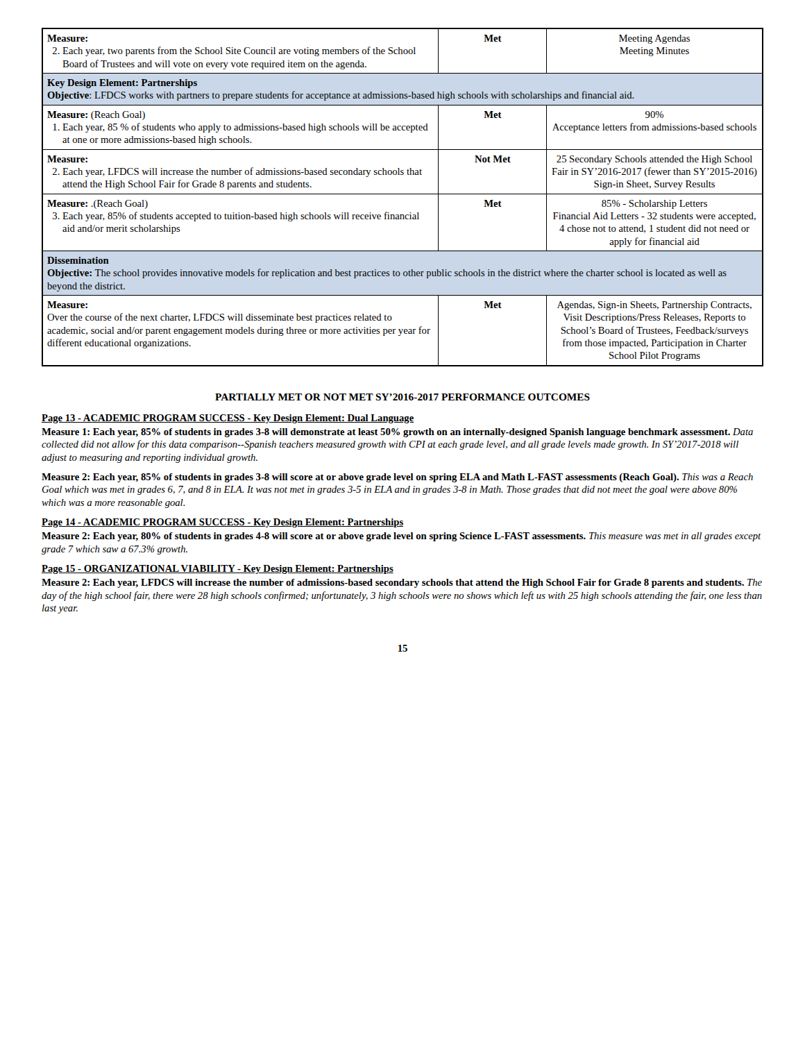| Measure: Each year, two parents from the School Site Council are voting members of the School Board of Trustees and will vote on every vote required item on the agenda. | Met | Meeting Agendas Meeting Minutes |
| Key Design Element: Partnerships Objective : LFDCS works with partners to prepare students for acceptance at admissions-based high schools with scholarships and financial aid. |
| Measure: (Reach Goal) Each year, 85 % of students who apply to admissions-based high schools will be accepted at one or more admissions-based high schools. | Met | 90% Acceptance letters from admissions-based schools |
| Measure: Each year, LFDCS will increase the number of admissions-based secondary schools that attend the High School Fair for Grade 8 parents and students. | Not Met | 25 Secondary Schools attended the High School Fair in SY’2016-2017 (fewer than SY’2015-2016) Sign-in Sheet, Survey Results |
| Measure: .(Reach Goal) Each year, 85% of students accepted to tuition-based high schools will receive financial aid and/or merit scholarships | Met | 85% - Scholarship Letters Financial Aid Letters - 32 students were accepted, 4 chose not to attend, 1 student did not need or apply for financial aid |
| Dissemination Objective: The school provides innovative models for replication and best practices to other public schools in the district where the charter school is located as well as beyond the district. |
| Measure: Over the course of the next charter, LFDCS will disseminate best practices related to academic, social and/or parent engagement models during three or more activities per year for different educational organizations. | Met | Agendas, Sign-in Sheets, Partnership Contracts, Visit Descriptions/Press Releases, Reports to School’s Board of Trustees, Feedback/surveys from those impacted, Participation in Charter School Pilot Programs |
PARTIALLY MET OR NOT MET SY’2016-2017 PERFORMANCE OUTCOMES
Page 13 - ACADEMIC PROGRAM SUCCESS - Key Design Element: Dual Language
Measure 1: Each year, 85% of students in grades 3-8 will demonstrate at least 50% growth on an internally-designed Spanish language benchmark assessment. Data collected did not allow for this data comparison--Spanish teachers measured growth with CPI at each grade level, and all grade levels made growth. In SY’2017-2018 will adjust to measuring and reporting individual growth.
Measure 2: Each year, 85% of students in grades 3-8 will score at or above grade level on spring ELA and Math L-FAST assessments (Reach Goal). This was a Reach Goal which was met in grades 6, 7, and 8 in ELA. It was not met in grades 3-5 in ELA and in grades 3-8 in Math. Those grades that did not meet the goal were above 80% which was a more reasonable goal.
Page 14 - ACADEMIC PROGRAM SUCCESS - Key Design Element: Partnerships
Measure 2: Each year, 80% of students in grades 4-8 will score at or above grade level on spring Science L-FAST assessments. This measure was met in all grades except grade 7 which saw a 67.3% growth.
Page 15 - ORGANIZATIONAL VIABILITY - Key Design Element: Partnerships
Measure 2: Each year, LFDCS will increase the number of admissions-based secondary schools that attend the High School Fair for Grade 8 parents and students. The day of the high school fair, there were 28 high schools confirmed; unfortunately, 3 high schools were no shows which left us with 25 high schools attending the fair, one less than last year.
15